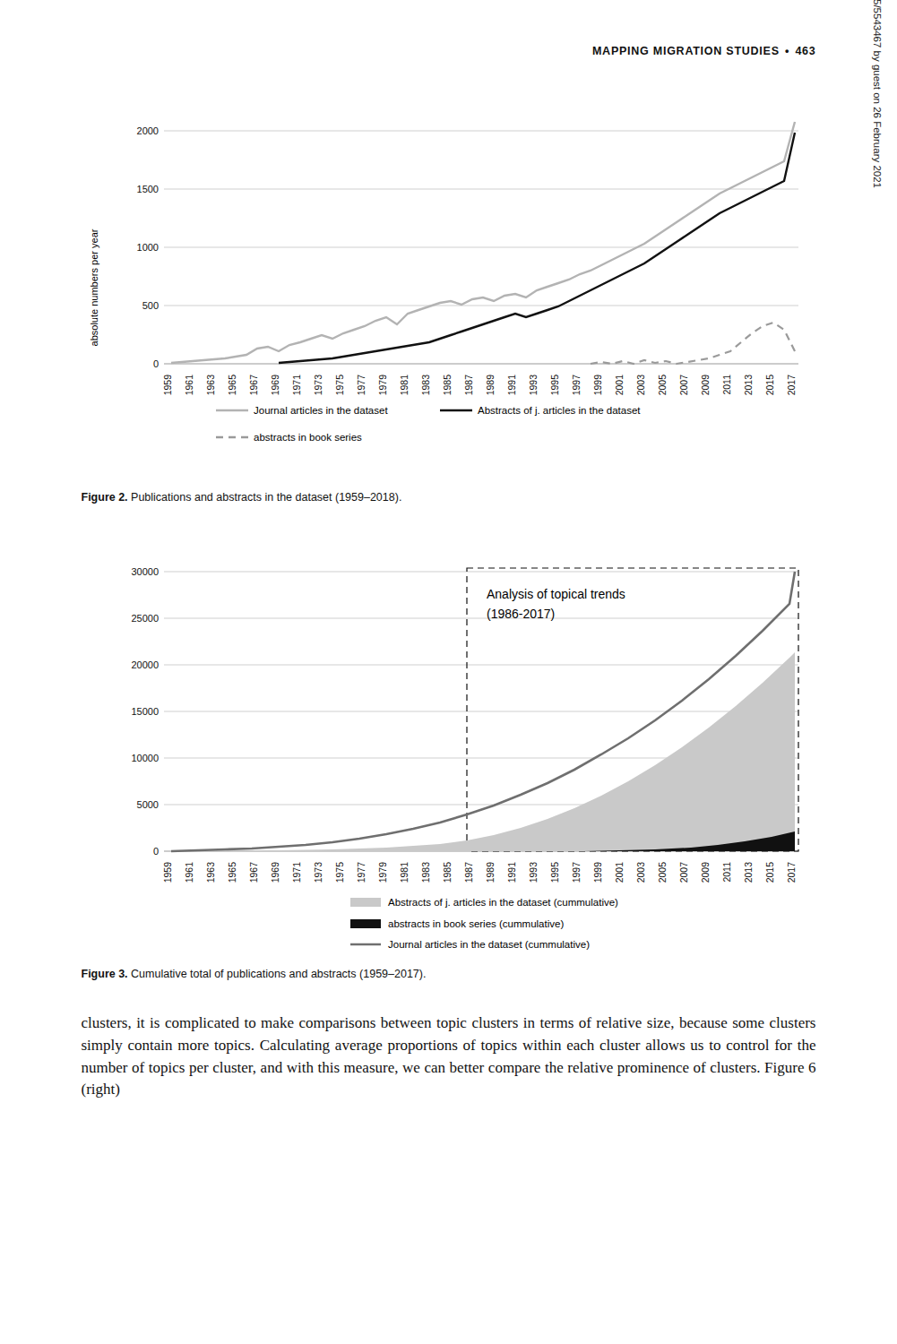MAPPING MIGRATION STUDIES•463
Downloaded from https://academic.oup.com/migration/article/8/3/455/5543467 by guest on 26 February 2021
absolute numbers per year 2000 1500 1000 500 0 1959 1961 1963 1965 1967 1969 1971 1973 1975 1977 1979 1981 1983 1985 1987 1989 1991 1993 1995 1997 1999 2001 2003 2005 2007 2009 2011 2013 2015 2017 Journal articles in the dataset Abstracts of j. articles in the dataset abstracts in book series
Figure 2. Publications and abstracts in the dataset (1959–2018).
30000 25000 20000 15000 10000 5000 0 Analysis of topical trends (1986-2017) 1959 1961 1963 1965 1967 1969 1971 1973 1975 1977 1979 1981 1983 1985 1987 1989 1991 1993 1995 1997 1999 2001 2003 2005 2007 2009 2011 2013 2015 2017 Abstracts of j. articles in the dataset (cummulative) abstracts in book series (cummulative) Journal articles in the dataset (cummulative)
Figure 3. Cumulative total of publications and abstracts (1959–2017).
clusters, it is complicated to make comparisons between topic clusters in terms of relative size, because some clusters simply contain more topics. Calculating average proportions of topics within each cluster allows us to control for the number of topics per cluster, and with this measure, we can better compare the relative prominence of clusters. Figure 6 (right)